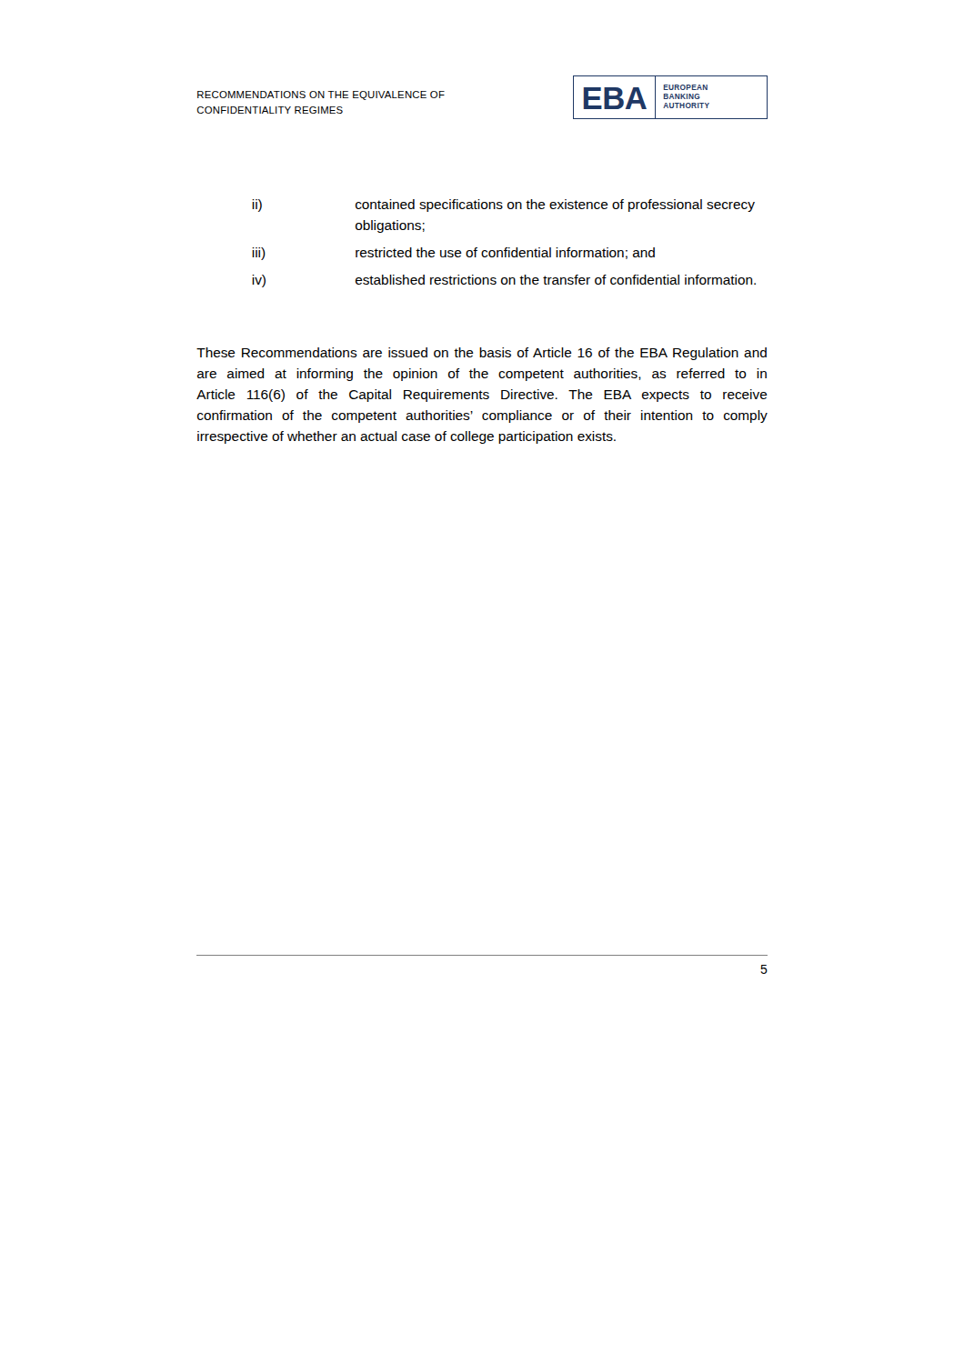Recommendations on the equivalence of confidentiality regimes
EBA
European Banking Authority
ii) contained specifications on the existence of professional secrecy obligations;
iii) restricted the use of confidential information; and
iv) established restrictions on the transfer of confidential information.
These Recommendations are issued on the basis of Article 16 of the EBA Regulation and are aimed at informing the opinion of the competent authorities, as referred to in Article 116(6) of the Capital Requirements Directive. The EBA expects to receive confirmation of the competent authorities’ compliance or of their intention to comply irrespective of whether an actual case of college participation exists.
5